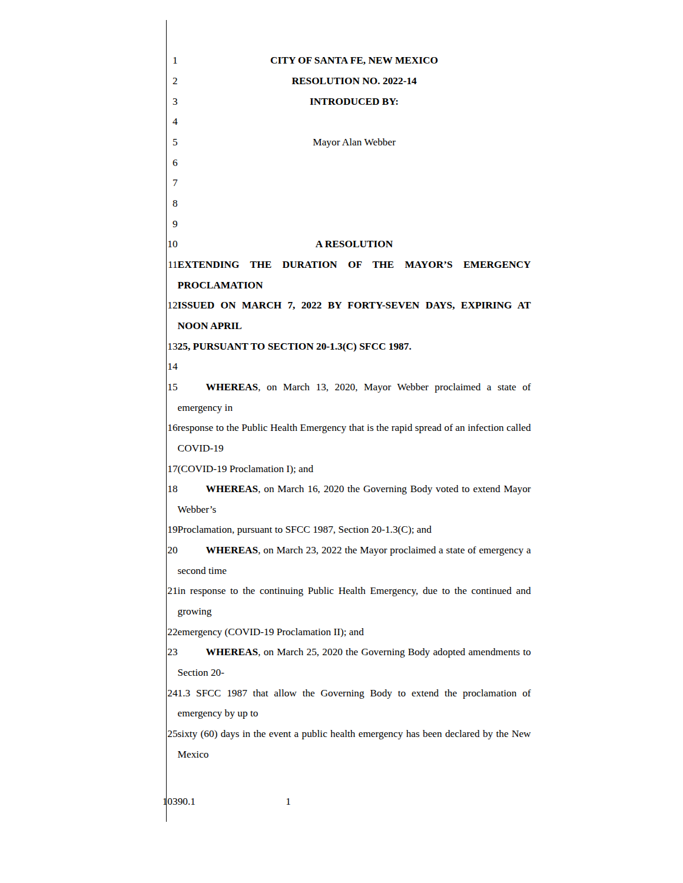| 1 | CITY OF SANTA FE, NEW MEXICO |
| 2 | RESOLUTION NO. 2022-14 |
| 3 | INTRODUCED BY: |
| 4 | |
| 5 | Mayor Alan Webber |
| 6 | |
| 7 | |
| 8 | |
| 9 | |
| 10 | A RESOLUTION |
| 11 | EXTENDING THE DURATION OF THE MAYOR’S EMERGENCY PROCLAMATION |
| 12 | ISSUED ON MARCH 7, 2022 BY FORTY-SEVEN DAYS, EXPIRING AT NOON APRIL |
| 13 | 25, PURSUANT TO SECTION 20-1.3(C) SFCC 1987. |
| 14 | |
| 15 | WHEREAS , on March 13, 2020, Mayor Webber proclaimed a state of emergency in |
| 16 | response to the Public Health Emergency that is the rapid spread of an infection called COVID-19 |
| 17 | (COVID-19 Proclamation I); and |
| 18 | WHEREAS , on March 16, 2020 the Governing Body voted to extend Mayor Webber’s |
| 19 | Proclamation, pursuant to SFCC 1987, Section 20-1.3(C); and |
| 20 | WHEREAS , on March 23, 2022 the Mayor proclaimed a state of emergency a second time |
| 21 | in response to the continuing Public Health Emergency, due to the continued and growing |
| 22 | emergency (COVID-19 Proclamation II); and |
| 23 | WHEREAS , on March 25, 2020 the Governing Body adopted amendments to Section 20- |
| 24 | 1.3 SFCC 1987 that allow the Governing Body to extend the proclamation of emergency by up to |
| 25 | sixty (60) days in the event a public health emergency has been declared by the New Mexico |
10390.1 1